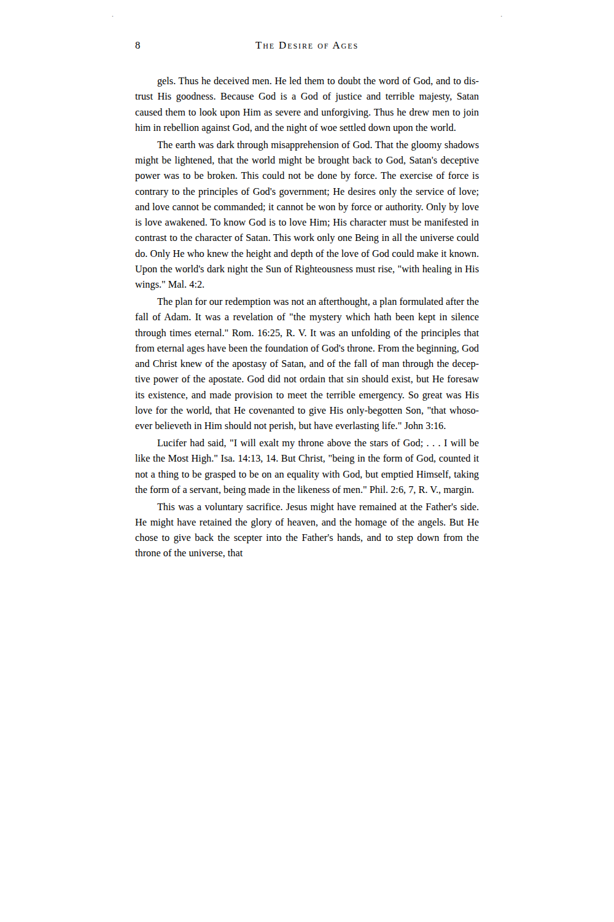. .
8 The Desire of Ages
gels. Thus he deceived men. He led them to doubt the word of God, and to distrust His goodness. Because God is a God of justice and terrible majesty, Satan caused them to look upon Him as severe and unforgiving. Thus he drew men to join him in rebellion against God, and the night of woe settled down upon the world.
The earth was dark through misapprehension of God. That the gloomy shadows might be lightened, that the world might be brought back to God, Satan's deceptive power was to be broken. This could not be done by force. The exercise of force is contrary to the principles of God's government; He desires only the service of love; and love cannot be commanded; it cannot be won by force or authority. Only by love is love awakened. To know God is to love Him; His character must be manifested in contrast to the character of Satan. This work only one Being in all the universe could do. Only He who knew the height and depth of the love of God could make it known. Upon the world's dark night the Sun of Righteousness must rise, "with healing in His wings." Mal. 4:2.
The plan for our redemption was not an afterthought, a plan formulated after the fall of Adam. It was a revelation of "the mystery which hath been kept in silence through times eternal." Rom. 16:25, R. V. It was an unfolding of the principles that from eternal ages have been the foundation of God's throne. From the beginning, God and Christ knew of the apostasy of Satan, and of the fall of man through the deceptive power of the apostate. God did not ordain that sin should exist, but He foresaw its existence, and made provision to meet the terrible emergency. So great was His love for the world, that He covenanted to give His only-begotten Son, "that whosoever believeth in Him should not perish, but have everlasting life." John 3:16.
Lucifer had said, "I will exalt my throne above the stars of God; . . . I will be like the Most High." Isa. 14:13, 14. But Christ, "being in the form of God, counted it not a thing to be grasped to be on an equality with God, but emptied Himself, taking the form of a servant, being made in the likeness of men." Phil. 2:6, 7, R. V., margin.
This was a voluntary sacrifice. Jesus might have remained at the Father's side. He might have retained the glory of heaven, and the homage of the angels. But He chose to give back the scepter into the Father's hands, and to step down from the throne of the universe, that